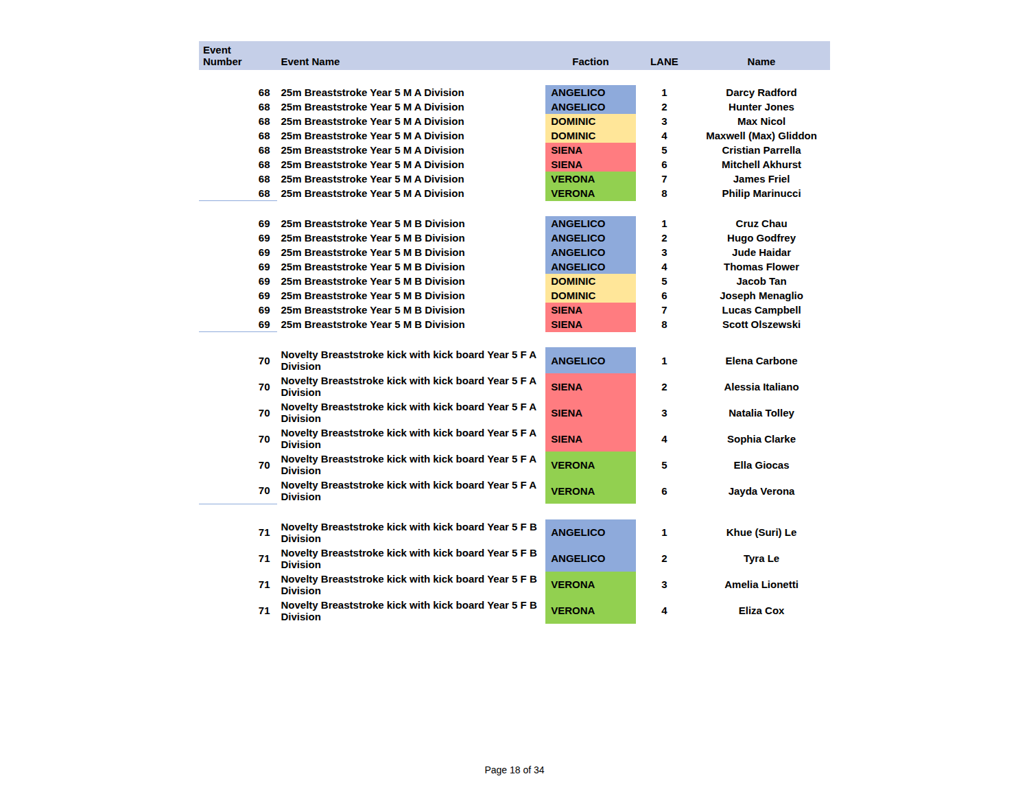| Event Number | Event Name | Faction | LANE | Name |
| --- | --- | --- | --- | --- |
| 68 | 25m Breaststroke Year 5 M A Division | ANGELICO | 1 | Darcy Radford |
| 68 | 25m Breaststroke Year 5 M A Division | ANGELICO | 2 | Hunter Jones |
| 68 | 25m Breaststroke Year 5 M A Division | DOMINIC | 3 | Max Nicol |
| 68 | 25m Breaststroke Year 5 M A Division | DOMINIC | 4 | Maxwell (Max) Gliddon |
| 68 | 25m Breaststroke Year 5 M A Division | SIENA | 5 | Cristian Parrella |
| 68 | 25m Breaststroke Year 5 M A Division | SIENA | 6 | Mitchell Akhurst |
| 68 | 25m Breaststroke Year 5 M A Division | VERONA | 7 | James Friel |
| 68 | 25m Breaststroke Year 5 M A Division | VERONA | 8 | Philip Marinucci |
| 69 | 25m Breaststroke Year 5 M B Division | ANGELICO | 1 | Cruz Chau |
| 69 | 25m Breaststroke Year 5 M B Division | ANGELICO | 2 | Hugo Godfrey |
| 69 | 25m Breaststroke Year 5 M B Division | ANGELICO | 3 | Jude Haidar |
| 69 | 25m Breaststroke Year 5 M B Division | ANGELICO | 4 | Thomas Flower |
| 69 | 25m Breaststroke Year 5 M B Division | DOMINIC | 5 | Jacob Tan |
| 69 | 25m Breaststroke Year 5 M B Division | DOMINIC | 6 | Joseph Menaglio |
| 69 | 25m Breaststroke Year 5 M B Division | SIENA | 7 | Lucas Campbell |
| 69 | 25m Breaststroke Year 5 M B Division | SIENA | 8 | Scott Olszewski |
| 70 | Novelty Breaststroke kick with kick board Year 5 F A Division | ANGELICO | 1 | Elena Carbone |
| 70 | Novelty Breaststroke kick with kick board Year 5 F A Division | SIENA | 2 | Alessia Italiano |
| 70 | Novelty Breaststroke kick with kick board Year 5 F A Division | SIENA | 3 | Natalia Tolley |
| 70 | Novelty Breaststroke kick with kick board Year 5 F A Division | SIENA | 4 | Sophia Clarke |
| 70 | Novelty Breaststroke kick with kick board Year 5 F A Division | VERONA | 5 | Ella Giocas |
| 70 | Novelty Breaststroke kick with kick board Year 5 F A Division | VERONA | 6 | Jayda Verona |
| 71 | Novelty Breaststroke kick with kick board Year 5 F B Division | ANGELICO | 1 | Khue (Suri) Le |
| 71 | Novelty Breaststroke kick with kick board Year 5 F B Division | ANGELICO | 2 | Tyra Le |
| 71 | Novelty Breaststroke kick with kick board Year 5 F B Division | VERONA | 3 | Amelia Lionetti |
| 71 | Novelty Breaststroke kick with kick board Year 5 F B Division | VERONA | 4 | Eliza Cox |
Page 18 of 34